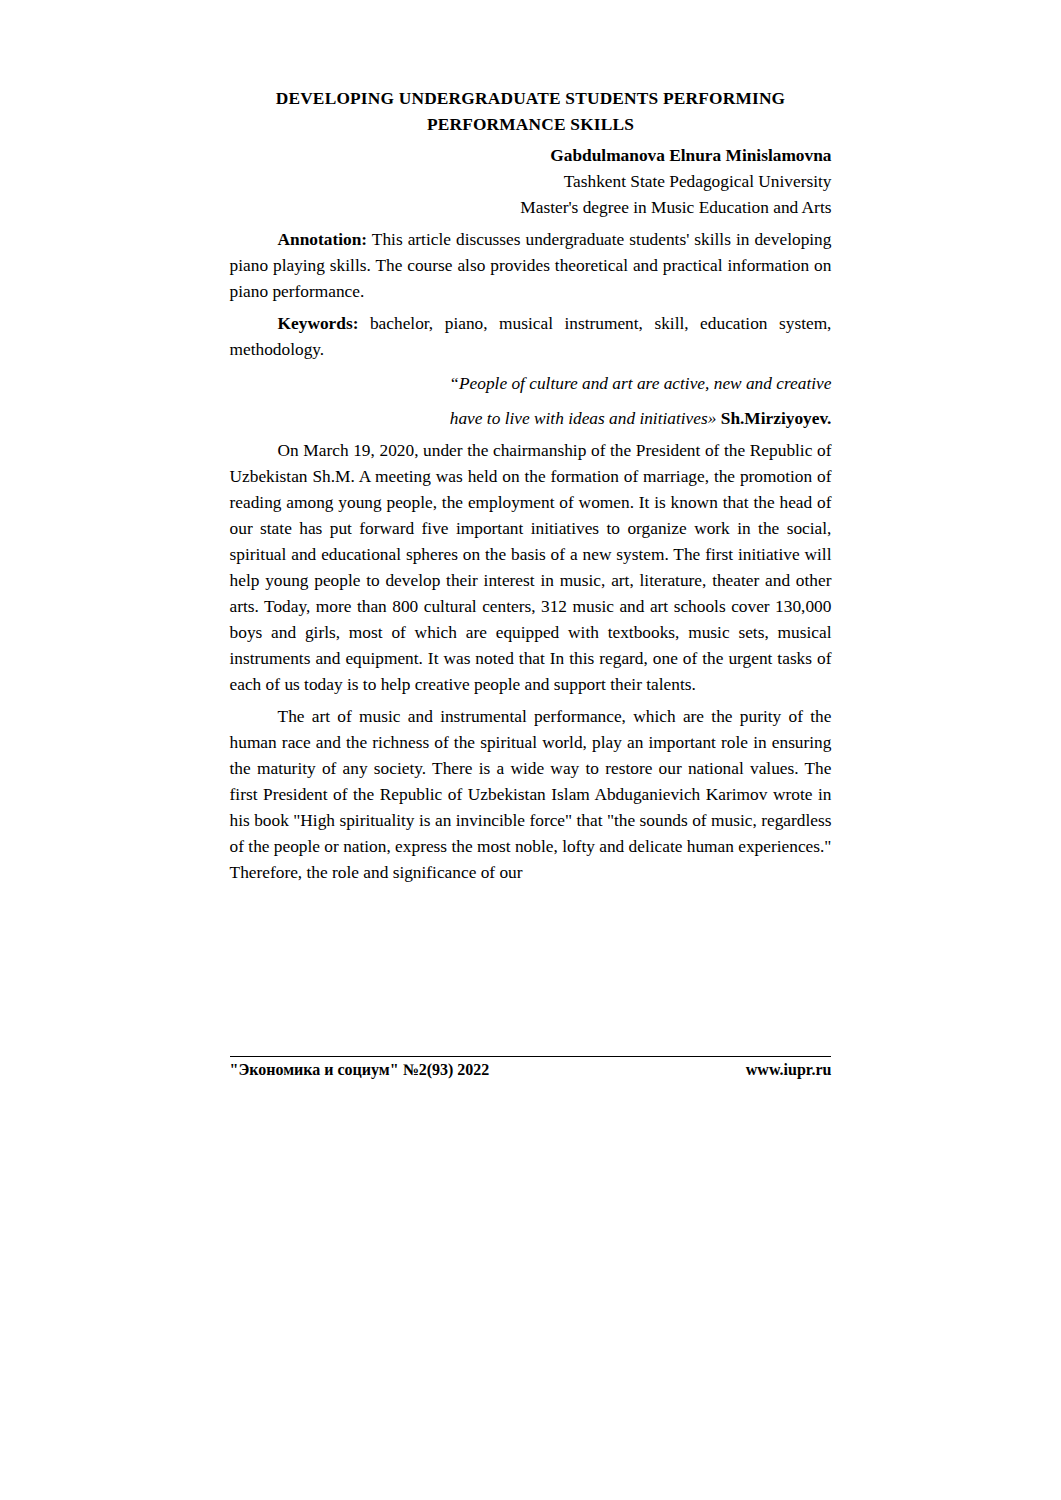Developing Undergraduate Students Performing
Performance Skills
Gabdulmanova Elnura Minislamovna
Tashkent State Pedagogical University
Master's degree in Music Education and Arts
Annotation: This article discusses undergraduate students' skills in developing piano playing skills. The course also provides theoretical and practical information on piano performance.
Keywords: bachelor, piano, musical instrument, skill, education system, methodology.
“People of culture and art are active, new and creative
have to live with ideas and initiatives» Sh.Mirziyoyev.
On March 19, 2020, under the chairmanship of the President of the Republic of Uzbekistan Sh.M. A meeting was held on the formation of marriage, the promotion of reading among young people, the employment of women. It is known that the head of our state has put forward five important initiatives to organize work in the social, spiritual and educational spheres on the basis of a new system. The first initiative will help young people to develop their interest in music, art, literature, theater and other arts. Today, more than 800 cultural centers, 312 music and art schools cover 130,000 boys and girls, most of which are equipped with textbooks, music sets, musical instruments and equipment. It was noted that In this regard, one of the urgent tasks of each of us today is to help creative people and support their talents.
The art of music and instrumental performance, which are the purity of the human race and the richness of the spiritual world, play an important role in ensuring the maturity of any society. There is a wide way to restore our national values. The first President of the Republic of Uzbekistan Islam Abduganievich Karimov wrote in his book "High spirituality is an invincible force" that "the sounds of music, regardless of the people or nation, express the most noble, lofty and delicate human experiences." Therefore, the role and significance of our
"Экономика и социум" №2(93) 2022
www.iupr.ru